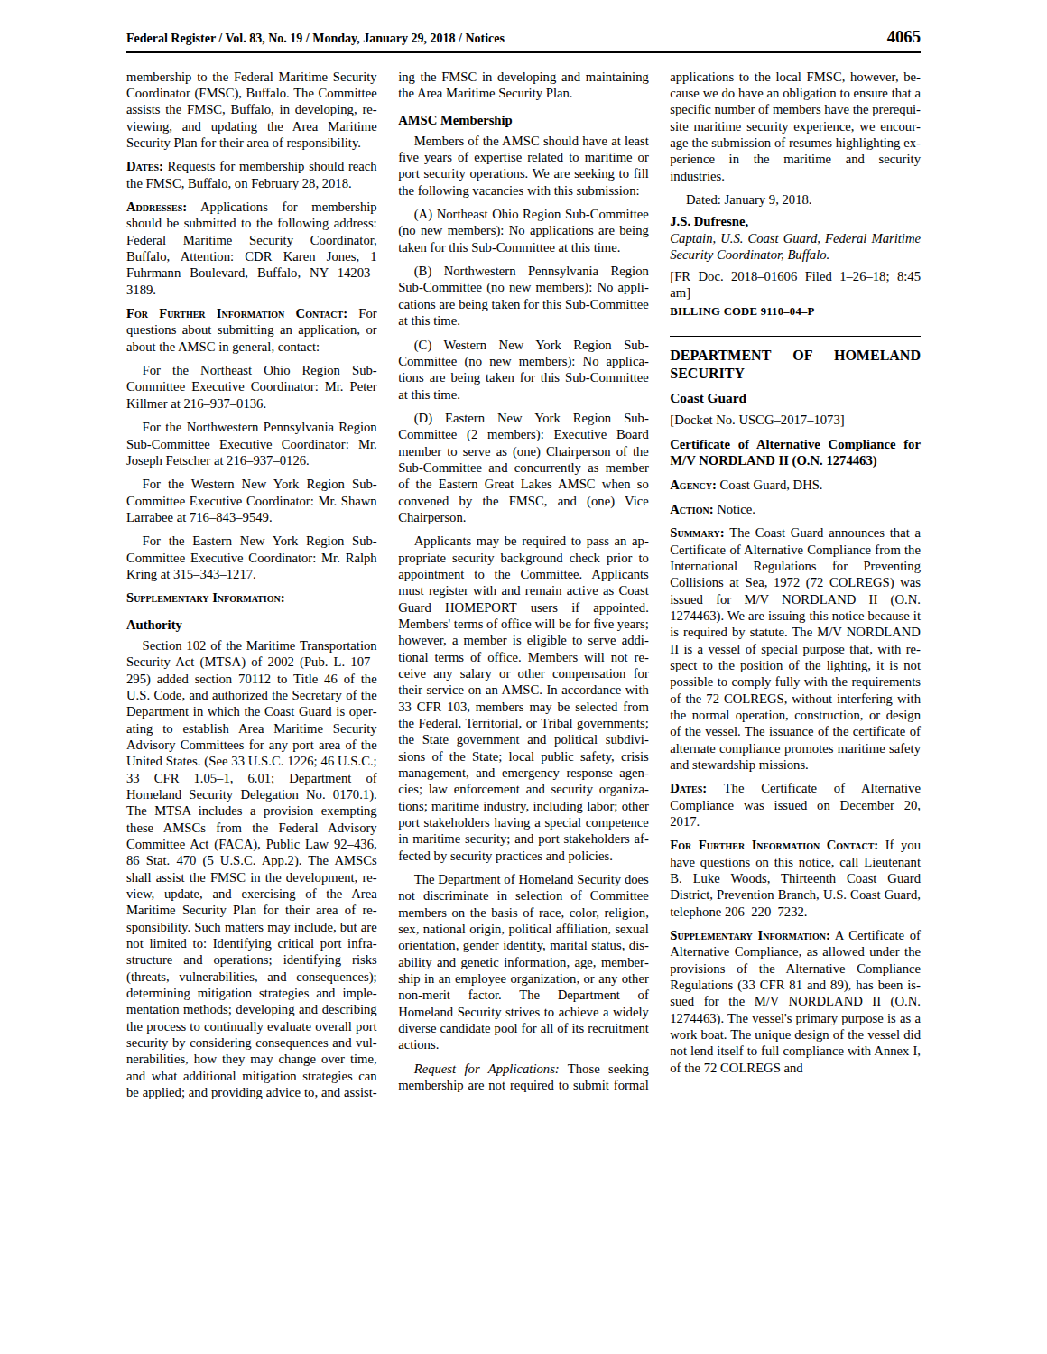Federal Register / Vol. 83, No. 19 / Monday, January 29, 2018 / Notices
4065
membership to the Federal Maritime Security Coordinator (FMSC), Buffalo. The Committee assists the FMSC, Buffalo, in developing, reviewing, and updating the Area Maritime Security Plan for their area of responsibility.
Dates: Requests for membership should reach the FMSC, Buffalo, on February 28, 2018.
Addresses: Applications for membership should be submitted to the following address: Federal Maritime Security Coordinator, Buffalo, Attention: CDR Karen Jones, 1 Fuhrmann Boulevard, Buffalo, NY 14203–3189.
For Further Information Contact: For questions about submitting an application, or about the AMSC in general, contact:
For the Northeast Ohio Region Sub-Committee Executive Coordinator: Mr. Peter Killmer at 216–937–0136.
For the Northwestern Pennsylvania Region Sub-Committee Executive Coordinator: Mr. Joseph Fetscher at 216–937–0126.
For the Western New York Region Sub-Committee Executive Coordinator: Mr. Shawn Larrabee at 716–843–9549.
For the Eastern New York Region Sub-Committee Executive Coordinator: Mr. Ralph Kring at 315–343–1217.
Supplementary Information:
Authority
Section 102 of the Maritime Transportation Security Act (MTSA) of 2002 (Pub. L. 107–295) added section 70112 to Title 46 of the U.S. Code, and authorized the Secretary of the Department in which the Coast Guard is operating to establish Area Maritime Security Advisory Committees for any port area of the United States. (See 33 U.S.C. 1226; 46 U.S.C.; 33 CFR 1.05–1, 6.01; Department of Homeland Security Delegation No. 0170.1). The MTSA includes a provision exempting these AMSCs from the Federal Advisory Committee Act (FACA), Public Law 92–436, 86 Stat. 470 (5 U.S.C. App.2). The AMSCs shall assist the FMSC in the development, review, update, and exercising of the Area Maritime Security Plan for their area of responsibility. Such matters may include, but are not limited to: Identifying critical port infrastructure and operations; identifying risks (threats, vulnerabilities, and consequences); determining mitigation strategies and implementation methods; developing and describing the process to continually evaluate overall port security by considering consequences and vulnerabilities, how they may change over time, and what additional mitigation strategies can be applied; and providing advice to, and assisting the FMSC in developing and maintaining the Area Maritime Security Plan.
AMSC Membership
Members of the AMSC should have at least five years of expertise related to maritime or port security operations. We are seeking to fill the following vacancies with this submission:
(A) Northeast Ohio Region Sub-Committee (no new members): No applications are being taken for this Sub-Committee at this time.
(B) Northwestern Pennsylvania Region Sub-Committee (no new members): No applications are being taken for this Sub-Committee at this time.
(C) Western New York Region Sub-Committee (no new members): No applications are being taken for this Sub-Committee at this time.
(D) Eastern New York Region Sub-Committee (2 members): Executive Board member to serve as (one) Chairperson of the Sub-Committee and concurrently as member of the Eastern Great Lakes AMSC when so convened by the FMSC, and (one) Vice Chairperson.
Applicants may be required to pass an appropriate security background check prior to appointment to the Committee. Applicants must register with and remain active as Coast Guard HOMEPORT users if appointed. Members' terms of office will be for five years; however, a member is eligible to serve additional terms of office. Members will not receive any salary or other compensation for their service on an AMSC. In accordance with 33 CFR 103, members may be selected from the Federal, Territorial, or Tribal governments; the State government and political subdivisions of the State; local public safety, crisis management, and emergency response agencies; law enforcement and security organizations; maritime industry, including labor; other port stakeholders having a special competence in maritime security; and port stakeholders affected by security practices and policies.
The Department of Homeland Security does not discriminate in selection of Committee members on the basis of race, color, religion, sex, national origin, political affiliation, sexual orientation, gender identity, marital status, disability and genetic information, age, membership in an employee organization, or any other non-merit factor. The Department of Homeland Security strives to achieve a widely diverse candidate pool for all of its recruitment actions.
Request for Applications: Those seeking membership are not required to submit formal applications to the local FMSC, however, because we do have an obligation to ensure that a specific number of members have the prerequisite maritime security experience, we encourage the submission of resumes highlighting experience in the maritime and security industries.
Dated: January 9, 2018.
J.S. Dufresne,
Captain, U.S. Coast Guard, Federal Maritime Security Coordinator, Buffalo.
[FR Doc. 2018–01606 Filed 1–26–18; 8:45 am]
BILLING CODE 9110–04–P
Department of Homeland Security
Coast Guard
[Docket No. USCG–2017–1073]
Certificate of Alternative Compliance for M/V NORDLAND II (O.N. 1274463)
Agency: Coast Guard, DHS.
Action: Notice.
Summary: The Coast Guard announces that a Certificate of Alternative Compliance from the International Regulations for Preventing Collisions at Sea, 1972 (72 COLREGS) was issued for M/V NORDLAND II (O.N. 1274463). We are issuing this notice because it is required by statute. The M/V NORDLAND II is a vessel of special purpose that, with respect to the position of the lighting, it is not possible to comply fully with the requirements of the 72 COLREGS, without interfering with the normal operation, construction, or design of the vessel. The issuance of the certificate of alternate compliance promotes maritime safety and stewardship missions.
Dates: The Certificate of Alternative Compliance was issued on December 20, 2017.
For Further Information Contact: If you have questions on this notice, call Lieutenant B. Luke Woods, Thirteenth Coast Guard District, Prevention Branch, U.S. Coast Guard, telephone 206–220–7232.
Supplementary Information: A Certificate of Alternative Compliance, as allowed under the provisions of the Alternative Compliance Regulations (33 CFR 81 and 89), has been issued for the M/V NORDLAND II (O.N. 1274463). The vessel's primary purpose is as a work boat. The unique design of the vessel did not lend itself to full compliance with Annex I, of the 72 COLREGS and